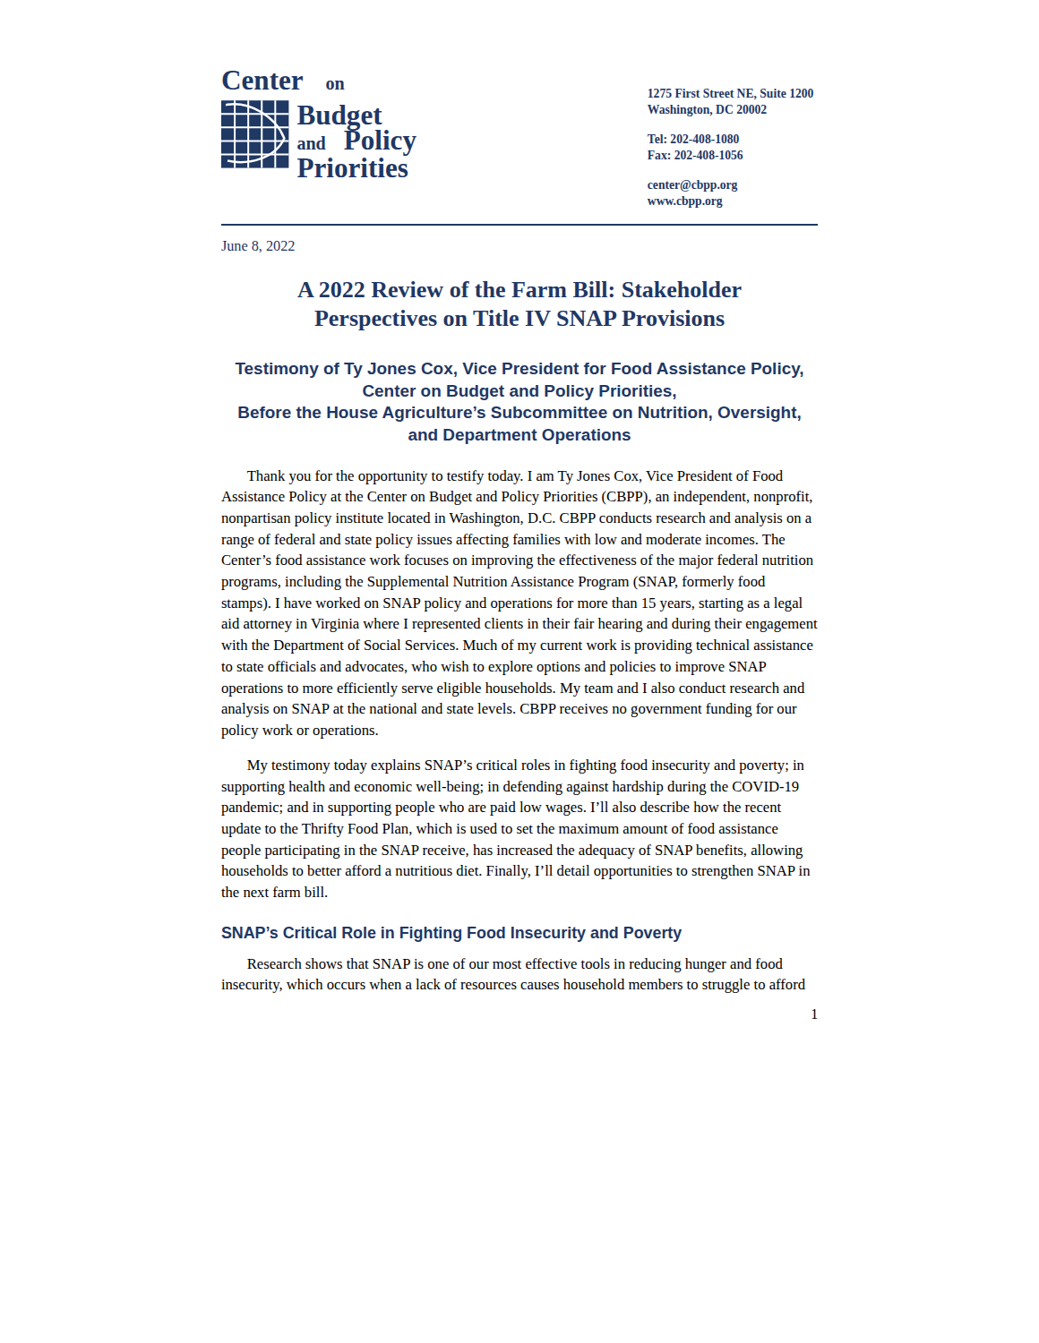Center on Budget and Policy Priorities
1275 First Street NE, Suite 1200
Washington, DC 20002
Tel: 202-408-1080
Fax: 202-408-1056
center@cbpp.org
www.cbpp.org
June 8, 2022
A 2022 Review of the Farm Bill: Stakeholder Perspectives on Title IV SNAP Provisions
Testimony of Ty Jones Cox, Vice President for Food Assistance Policy, Center on Budget and Policy Priorities,
Before the House Agriculture’s Subcommittee on Nutrition, Oversight, and Department Operations
Thank you for the opportunity to testify today. I am Ty Jones Cox, Vice President of Food Assistance Policy at the Center on Budget and Policy Priorities (CBPP), an independent, nonprofit, nonpartisan policy institute located in Washington, D.C. CBPP conducts research and analysis on a range of federal and state policy issues affecting families with low and moderate incomes. The Center’s food assistance work focuses on improving the effectiveness of the major federal nutrition programs, including the Supplemental Nutrition Assistance Program (SNAP, formerly food stamps). I have worked on SNAP policy and operations for more than 15 years, starting as a legal aid attorney in Virginia where I represented clients in their fair hearing and during their engagement with the Department of Social Services. Much of my current work is providing technical assistance to state officials and advocates, who wish to explore options and policies to improve SNAP operations to more efficiently serve eligible households. My team and I also conduct research and analysis on SNAP at the national and state levels. CBPP receives no government funding for our policy work or operations.
My testimony today explains SNAP’s critical roles in fighting food insecurity and poverty; in supporting health and economic well-being; in defending against hardship during the COVID-19 pandemic; and in supporting people who are paid low wages. I’ll also describe how the recent update to the Thrifty Food Plan, which is used to set the maximum amount of food assistance people participating in the SNAP receive, has increased the adequacy of SNAP benefits, allowing households to better afford a nutritious diet. Finally, I’ll detail opportunities to strengthen SNAP in the next farm bill.
SNAP’s Critical Role in Fighting Food Insecurity and Poverty
Research shows that SNAP is one of our most effective tools in reducing hunger and food insecurity, which occurs when a lack of resources causes household members to struggle to afford
1